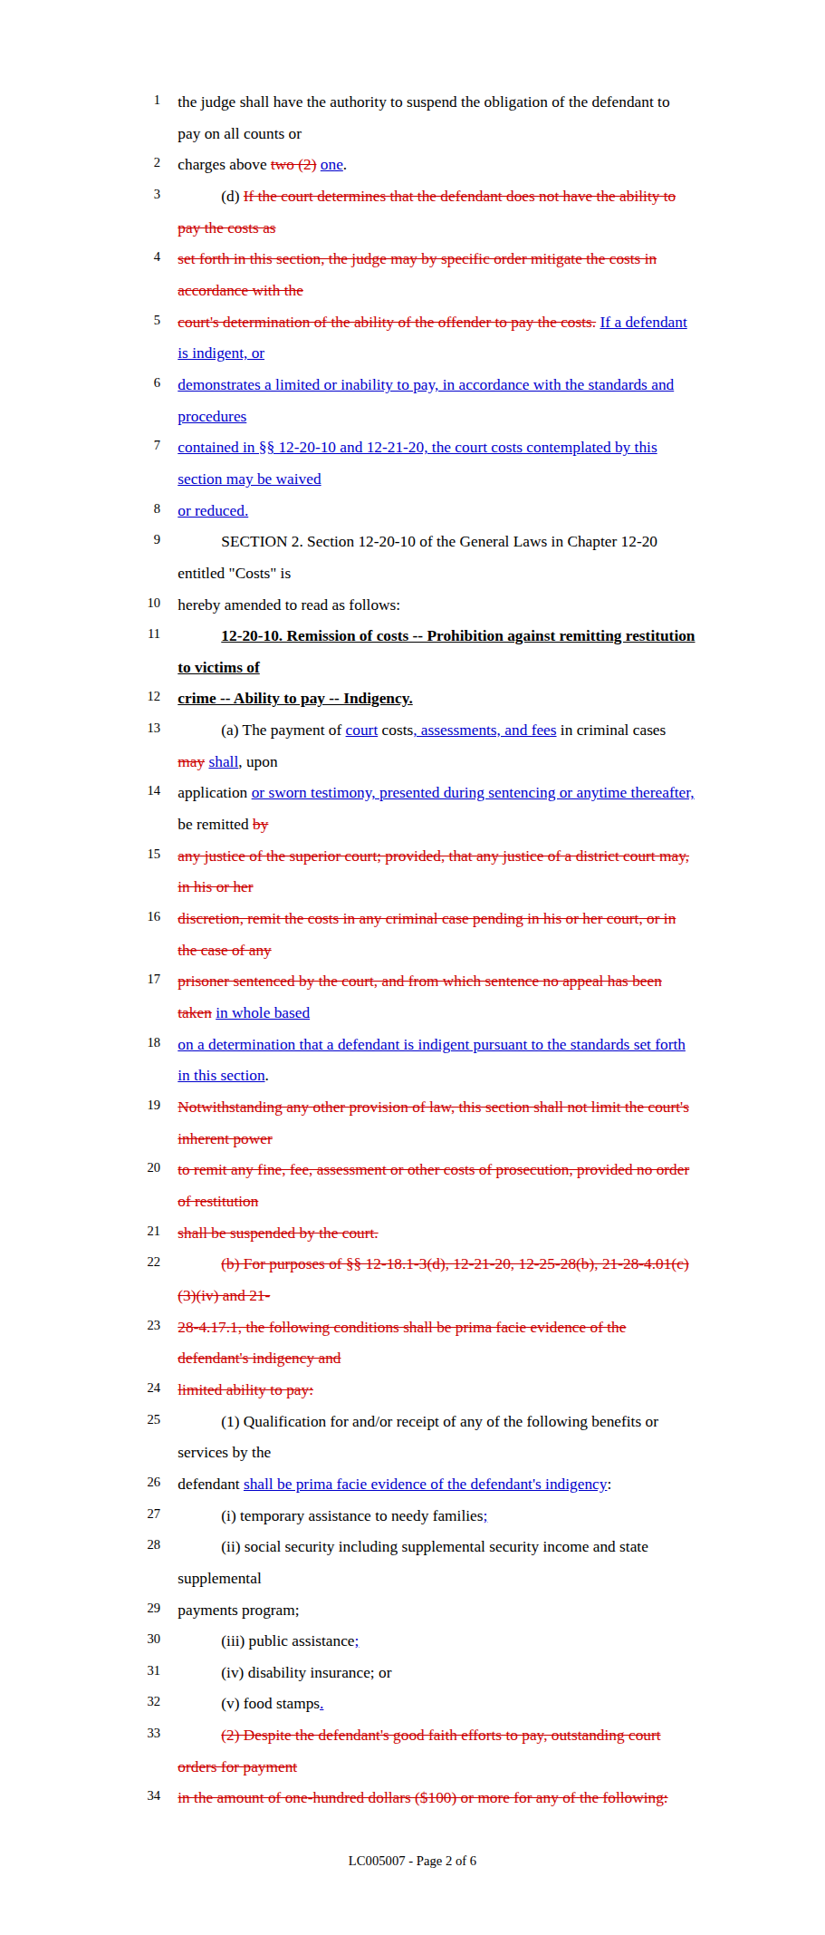the judge shall have the authority to suspend the obligation of the defendant to pay on all counts or
charges above two (2) one.
(d) If the court determines that the defendant does not have the ability to pay the costs as
set forth in this section, the judge may by specific order mitigate the costs in accordance with the
court's determination of the ability of the offender to pay the costs. If a defendant is indigent, or
demonstrates a limited or inability to pay, in accordance with the standards and procedures
contained in §§ 12-20-10 and 12-21-20, the court costs contemplated by this section may be waived
or reduced.
SECTION 2. Section 12-20-10 of the General Laws in Chapter 12-20 entitled "Costs" is
hereby amended to read as follows:
12-20-10. Remission of costs -- Prohibition against remitting restitution to victims of
crime -- Ability to pay -- Indigency.
(a) The payment of court costs, assessments, and fees in criminal cases may shall, upon
application or sworn testimony, presented during sentencing or anytime thereafter, be remitted by
any justice of the superior court; provided, that any justice of a district court may, in his or her
discretion, remit the costs in any criminal case pending in his or her court, or in the case of any
prisoner sentenced by the court, and from which sentence no appeal has been taken in whole based
on a determination that a defendant is indigent pursuant to the standards set forth in this section.
Notwithstanding any other provision of law, this section shall not limit the court's inherent power
to remit any fine, fee, assessment or other costs of prosecution, provided no order of restitution
shall be suspended by the court.
(b) For purposes of §§ 12-18.1-3(d), 12-21-20, 12-25-28(b), 21-28-4.01(c)(3)(iv) and 21-
28-4.17.1, the following conditions shall be prima facie evidence of the defendant's indigency and
limited ability to pay:
(1) Qualification for and/or receipt of any of the following benefits or services by the
defendant shall be prima facie evidence of the defendant's indigency:
(i) temporary assistance to needy families;
(ii) social security including supplemental security income and state supplemental
payments program;
(iii) public assistance;
(iv) disability insurance; or
(v) food stamps.
(2) Despite the defendant's good faith efforts to pay, outstanding court orders for payment
in the amount of one-hundred dollars ($100) or more for any of the following:
LC005007 - Page 2 of 6